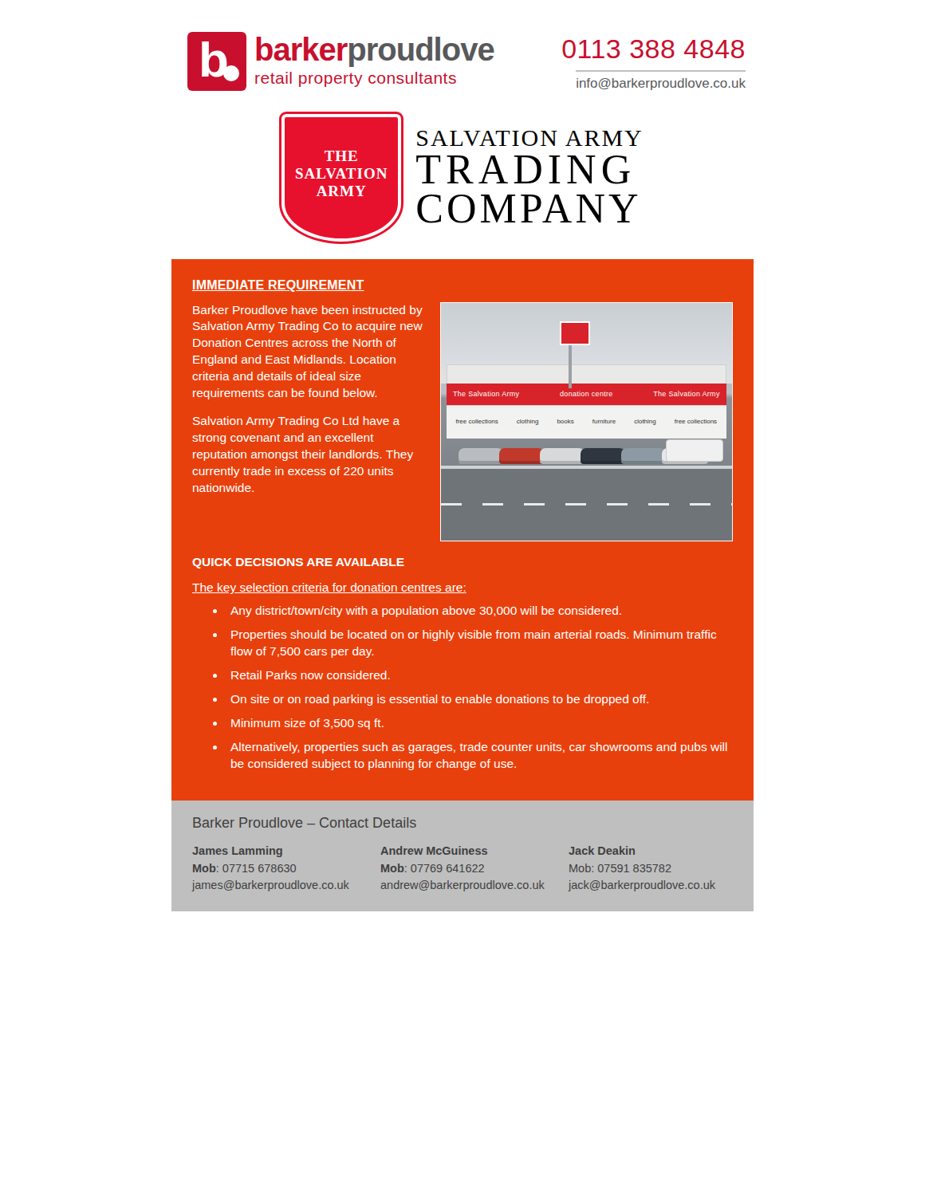b
barker proudlove
retail property consultants
0113 388 4848
info@barkerproudlove.co.uk
THE
SALVATION
ARMY
SALVATION ARMY
TRADING
COMPANY
IMMEDIATE REQUIREMENT
Barker Proudlove have been instructed by Salvation Army Trading Co to acquire new Donation Centres across the North of England and East Midlands. Location criteria and details of ideal size requirements can be found below.
Salvation Army Trading Co Ltd have a strong covenant and an excellent reputation amongst their landlords. They currently trade in excess of 220 units nationwide.
The Salvation Army donation centre The Salvation Army
free collections clothing books furniture clothing free collections
QUICK DECISIONS ARE AVAILABLE
The key selection criteria for donation centres are:
Any district/town/city with a population above 30,000 will be considered.
Properties should be located on or highly visible from main arterial roads. Minimum traffic flow of 7,500 cars per day.
Retail Parks now considered.
On site or on road parking is essential to enable donations to be dropped off.
Minimum size of 3,500 sq ft.
Alternatively, properties such as garages, trade counter units, car showrooms and pubs will be considered subject to planning for change of use.
Barker Proudlove – Contact Details
James Lamming
Mob: 07715 678630
james@barkerproudlove.co.uk
Andrew McGuiness
Mob: 07769 641622
andrew@barkerproudlove.co.uk
Jack Deakin
Mob: 07591 835782
jack@barkerproudlove.co.uk